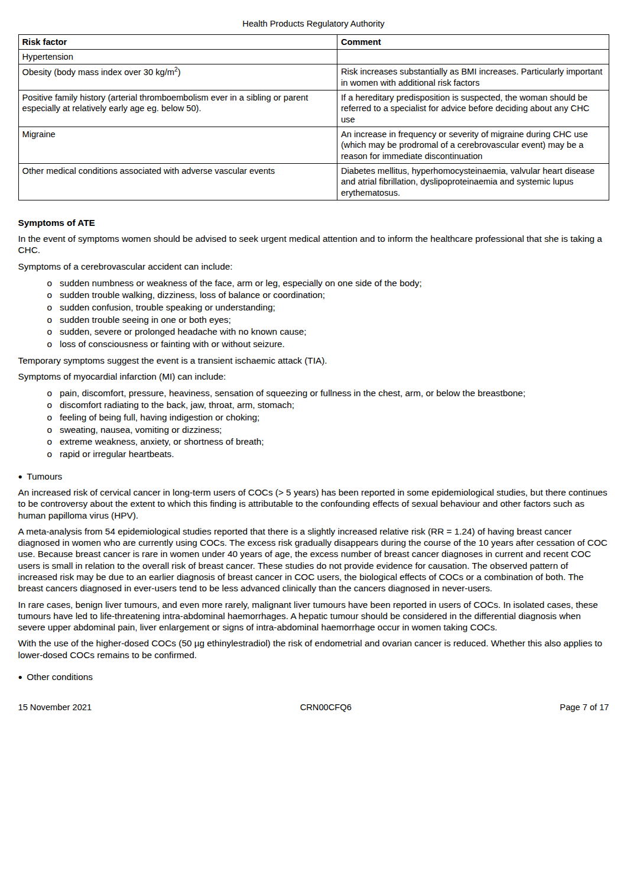Health Products Regulatory Authority
| Risk factor | Comment |
| --- | --- |
| Hypertension | |
| Obesity (body mass index over 30 kg/m 2 ) | Risk increases substantially as BMI increases. Particularly important in women with additional risk factors |
| Positive family history (arterial thromboembolism ever in a sibling or parent especially at relatively early age eg. below 50). | If a hereditary predisposition is suspected, the woman should be referred to a specialist for advice before deciding about any CHC use |
| Migraine | An increase in frequency or severity of migraine during CHC use (which may be prodromal of a cerebrovascular event) may be a reason for immediate discontinuation |
| Other medical conditions associated with adverse vascular events | Diabetes mellitus, hyperhomocysteinaemia, valvular heart disease and atrial fibrillation, dyslipoproteinaemia and systemic lupus erythematosus. |
Symptoms of ATE
In the event of symptoms women should be advised to seek urgent medical attention and to inform the healthcare professional that she is taking a CHC.
Symptoms of a cerebrovascular accident can include:
sudden numbness or weakness of the face, arm or leg, especially on one side of the body;
sudden trouble walking, dizziness, loss of balance or coordination;
sudden confusion, trouble speaking or understanding;
sudden trouble seeing in one or both eyes;
sudden, severe or prolonged headache with no known cause;
loss of consciousness or fainting with or without seizure.
Temporary symptoms suggest the event is a transient ischaemic attack (TIA).
Symptoms of myocardial infarction (MI) can include:
pain, discomfort, pressure, heaviness, sensation of squeezing or fullness in the chest, arm, or below the breastbone;
discomfort radiating to the back, jaw, throat, arm, stomach;
feeling of being full, having indigestion or choking;
sweating, nausea, vomiting or dizziness;
extreme weakness, anxiety, or shortness of breath;
rapid or irregular heartbeats.
Tumours
An increased risk of cervical cancer in long-term users of COCs (> 5 years) has been reported in some epidemiological studies, but there continues to be controversy about the extent to which this finding is attributable to the confounding effects of sexual behaviour and other factors such as human papilloma virus (HPV).
A meta-analysis from 54 epidemiological studies reported that there is a slightly increased relative risk (RR = 1.24) of having breast cancer diagnosed in women who are currently using COCs. The excess risk gradually disappears during the course of the 10 years after cessation of COC use. Because breast cancer is rare in women under 40 years of age, the excess number of breast cancer diagnoses in current and recent COC users is small in relation to the overall risk of breast cancer. These studies do not provide evidence for causation. The observed pattern of increased risk may be due to an earlier diagnosis of breast cancer in COC users, the biological effects of COCs or a combination of both. The breast cancers diagnosed in ever-users tend to be less advanced clinically than the cancers diagnosed in never-users.
In rare cases, benign liver tumours, and even more rarely, malignant liver tumours have been reported in users of COCs. In isolated cases, these tumours have led to life-threatening intra-abdominal haemorrhages. A hepatic tumour should be considered in the differential diagnosis when severe upper abdominal pain, liver enlargement or signs of intra-abdominal haemorrhage occur in women taking COCs.
With the use of the higher-dosed COCs (50 µg ethinylestradiol) the risk of endometrial and ovarian cancer is reduced. Whether this also applies to lower-dosed COCs remains to be confirmed.
Other conditions
15 November 2021 CRN00CFQ6 Page 7 of 17